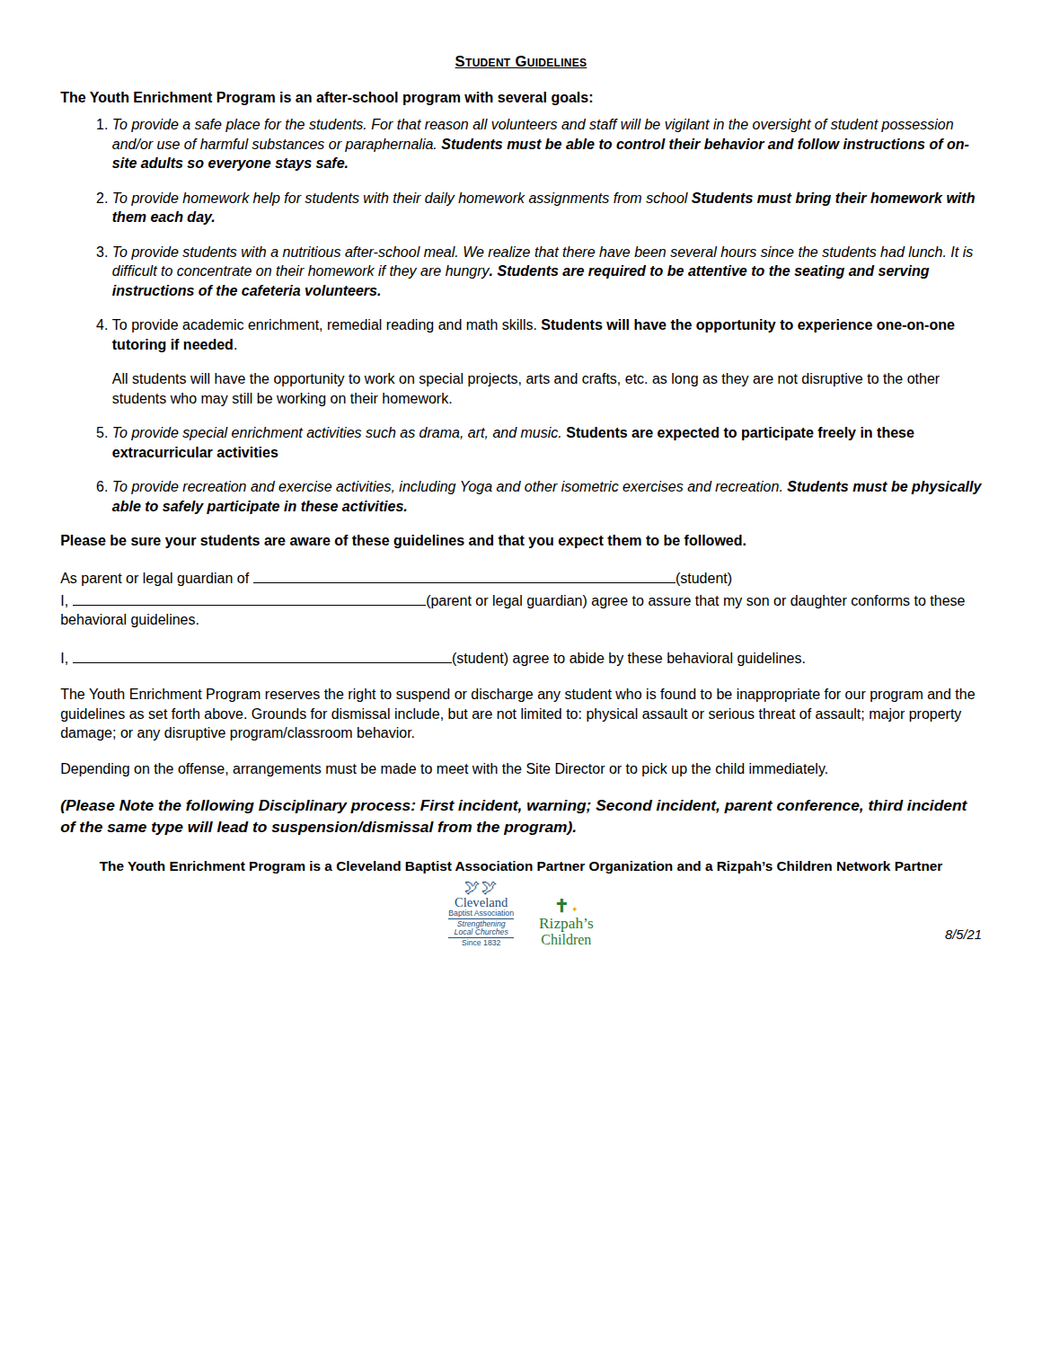Student Guidelines
The Youth Enrichment Program is an after-school program with several goals:
To provide a safe place for the students. For that reason all volunteers and staff will be vigilant in the oversight of student possession and/or use of harmful substances or paraphernalia. Students must be able to control their behavior and follow instructions of on-site adults so everyone stays safe.
To provide homework help for students with their daily homework assignments from school Students must bring their homework with them each day.
To provide students with a nutritious after-school meal. We realize that there have been several hours since the students had lunch. It is difficult to concentrate on their homework if they are hungry. Students are required to be attentive to the seating and serving instructions of the cafeteria volunteers.
To provide academic enrichment, remedial reading and math skills. Students will have the opportunity to experience one-on-one tutoring if needed.
All students will have the opportunity to work on special projects, arts and crafts, etc. as long as they are not disruptive to the other students who may still be working on their homework.
To provide special enrichment activities such as drama, art, and music. Students are expected to participate freely in these extracurricular activities
To provide recreation and exercise activities, including Yoga and other isometric exercises and recreation. Students must be physically able to safely participate in these activities.
Please be sure your students are aware of these guidelines and that you expect them to be followed.
As parent or legal guardian of (student)
I, (parent or legal guardian) agree to assure that my son or daughter conforms to these behavioral guidelines.
I, (student) agree to abide by these behavioral guidelines.
The Youth Enrichment Program reserves the right to suspend or discharge any student who is found to be inappropriate for our program and the guidelines as set forth above. Grounds for dismissal include, but are not limited to: physical assault or serious threat of assault; major property damage; or any disruptive program/classroom behavior.
Depending on the offense, arrangements must be made to meet with the Site Director or to pick up the child immediately.
(Please Note the following Disciplinary process: First incident, warning; Second incident, parent conference, third incident of the same type will lead to suspension/dismissal from the program).
The Youth Enrichment Program is a Cleveland Baptist Association Partner Organization and a Rizpah’s Children Network Partner
🕊🕊
Cleveland
Baptist Association
Strengthening
Local Churches
Since 1832
✝ ✦
Rizpah’s
Children
8/5/21